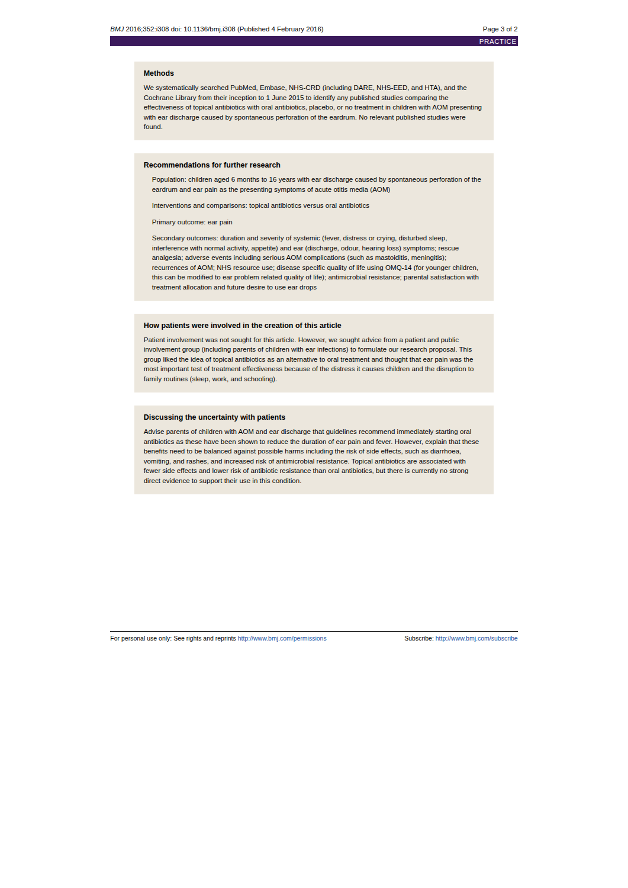BMJ 2016;352:i308 doi: 10.1136/bmj.i308 (Published 4 February 2016)
Page 3 of 2
PRACTICE
Methods
We systematically searched PubMed, Embase, NHS-CRD (including DARE, NHS-EED, and HTA), and the Cochrane Library from their inception to 1 June 2015 to identify any published studies comparing the effectiveness of topical antibiotics with oral antibiotics, placebo, or no treatment in children with AOM presenting with ear discharge caused by spontaneous perforation of the eardrum. No relevant published studies were found.
Recommendations for further research
Population: children aged 6 months to 16 years with ear discharge caused by spontaneous perforation of the eardrum and ear pain as the presenting symptoms of acute otitis media (AOM)
Interventions and comparisons: topical antibiotics versus oral antibiotics
Primary outcome: ear pain
Secondary outcomes: duration and severity of systemic (fever, distress or crying, disturbed sleep, interference with normal activity, appetite) and ear (discharge, odour, hearing loss) symptoms; rescue analgesia; adverse events including serious AOM complications (such as mastoiditis, meningitis); recurrences of AOM; NHS resource use; disease specific quality of life using OMQ-14 (for younger children, this can be modified to ear problem related quality of life); antimicrobial resistance; parental satisfaction with treatment allocation and future desire to use ear drops
How patients were involved in the creation of this article
Patient involvement was not sought for this article. However, we sought advice from a patient and public involvement group (including parents of children with ear infections) to formulate our research proposal. This group liked the idea of topical antibiotics as an alternative to oral treatment and thought that ear pain was the most important test of treatment effectiveness because of the distress it causes children and the disruption to family routines (sleep, work, and schooling).
Discussing the uncertainty with patients
Advise parents of children with AOM and ear discharge that guidelines recommend immediately starting oral antibiotics as these have been shown to reduce the duration of ear pain and fever. However, explain that these benefits need to be balanced against possible harms including the risk of side effects, such as diarrhoea, vomiting, and rashes, and increased risk of antimicrobial resistance. Topical antibiotics are associated with fewer side effects and lower risk of antibiotic resistance than oral antibiotics, but there is currently no strong direct evidence to support their use in this condition.
For personal use only: See rights and reprints http://www.bmj.com/permissions
Subscribe: http://www.bmj.com/subscribe